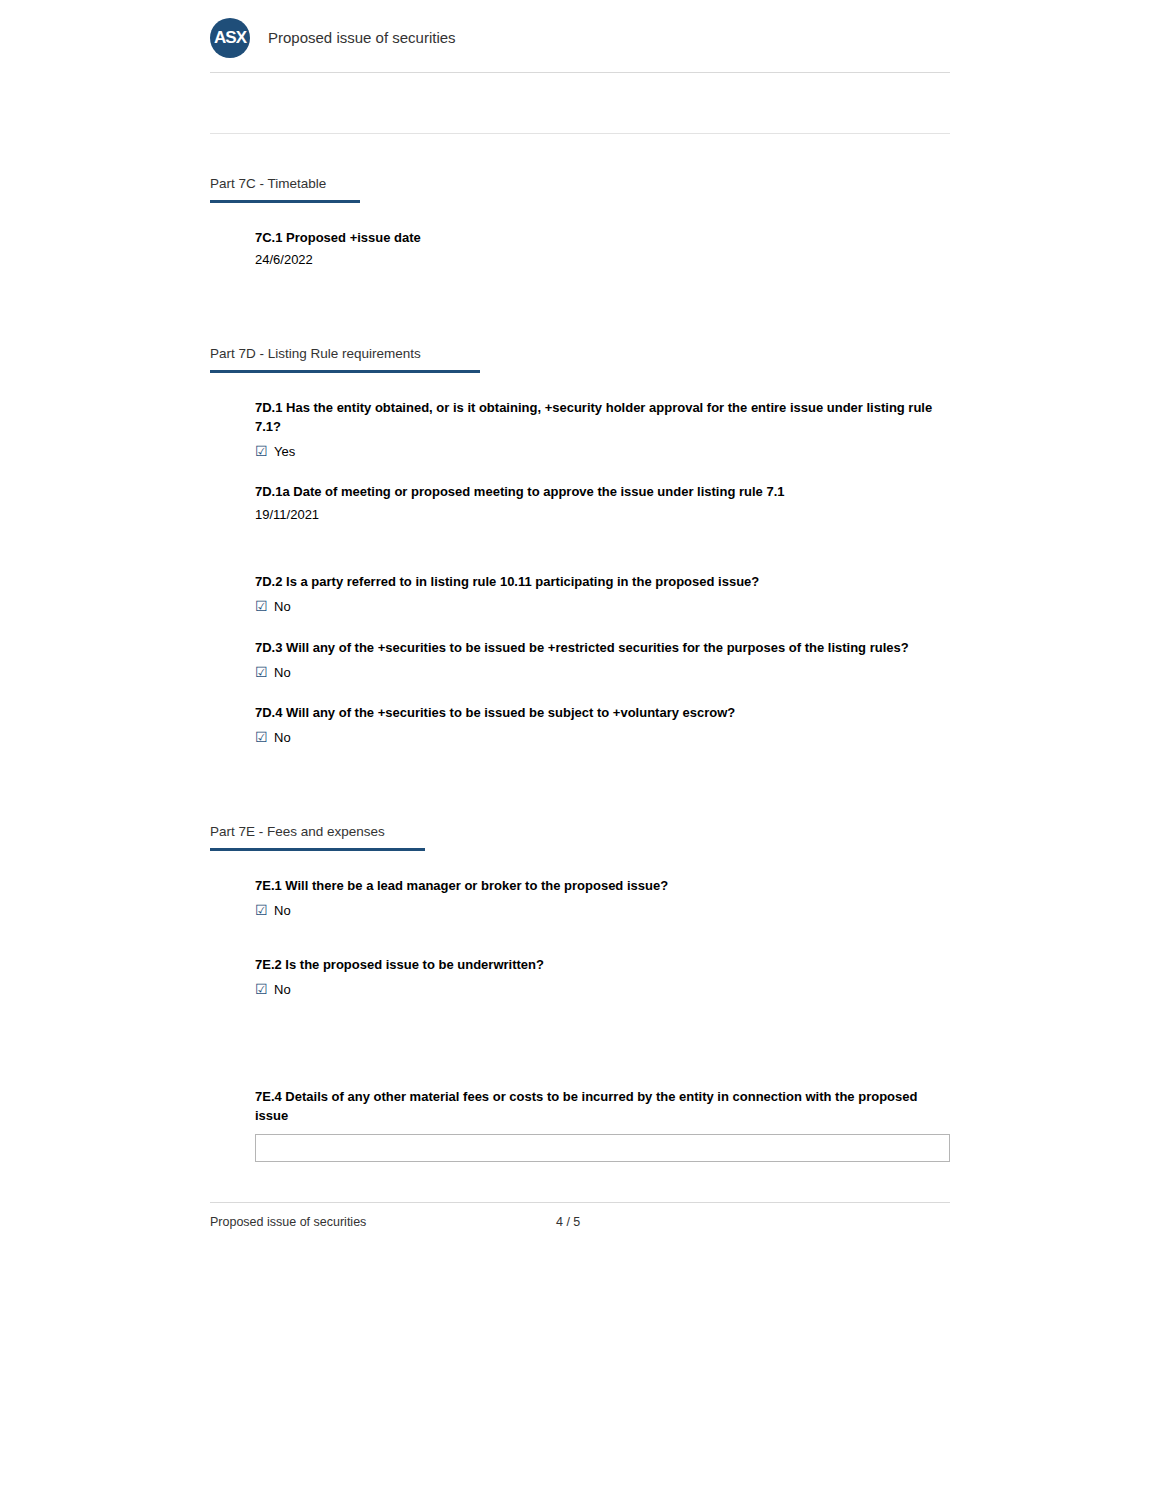ASX
Proposed issue of securities
Part 7C - Timetable
7C.1 Proposed +issue date
24/6/2022
Part 7D - Listing Rule requirements
7D.1 Has the entity obtained, or is it obtaining, +security holder approval for the entire issue under listing rule 7.1?
Yes
7D.1a Date of meeting or proposed meeting to approve the issue under listing rule 7.1
19/11/2021
7D.2 Is a party referred to in listing rule 10.11 participating in the proposed issue?
No
7D.3 Will any of the +securities to be issued be +restricted securities for the purposes of the listing rules?
No
7D.4 Will any of the +securities to be issued be subject to +voluntary escrow?
No
Part 7E - Fees and expenses
7E.1 Will there be a lead manager or broker to the proposed issue?
No
7E.2 Is the proposed issue to be underwritten?
No
7E.4 Details of any other material fees or costs to be incurred by the entity in connection with the proposed issue
Proposed issue of securities
4 / 5